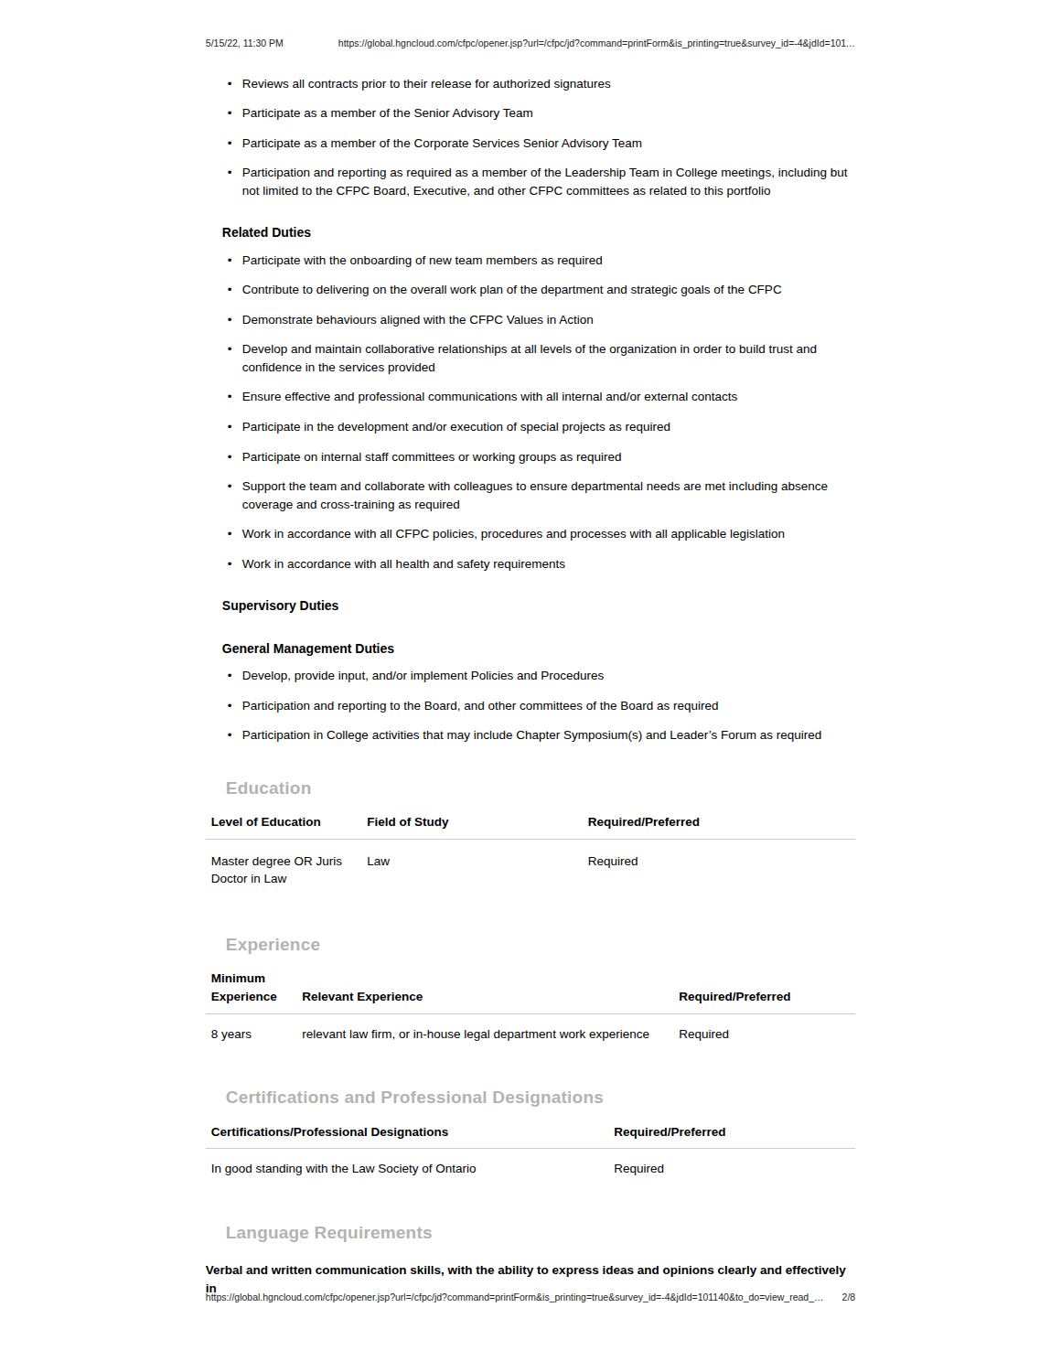5/15/22, 11:30 PM https://global.hgncloud.com/cfpc/opener.jsp?url=/cfpc/jd?command=printForm&is_printing=true&survey_id=-4&jdId=101140&to_…
Reviews all contracts prior to their release for authorized signatures
Participate as a member of the Senior Advisory Team
Participate as a member of the Corporate Services Senior Advisory Team
Participation and reporting as required as a member of the Leadership Team in College meetings, including but not limited to the CFPC Board, Executive, and other CFPC committees as related to this portfolio
Related Duties
Participate with the onboarding of new team members as required
Contribute to delivering on the overall work plan of the department and strategic goals of the CFPC
Demonstrate behaviours aligned with the CFPC Values in Action
Develop and maintain collaborative relationships at all levels of the organization in order to build trust and confidence in the services provided
Ensure effective and professional communications with all internal and/or external contacts
Participate in the development and/or execution of special projects as required
Participate on internal staff committees or working groups as required
Support the team and collaborate with colleagues to ensure departmental needs are met including absence coverage and cross-training as required
Work in accordance with all CFPC policies, procedures and processes with all applicable legislation
Work in accordance with all health and safety requirements
Supervisory Duties
General Management Duties
Develop, provide input, and/or implement Policies and Procedures
Participation and reporting to the Board, and other committees of the Board as required
Participation in College activities that may include Chapter Symposium(s) and Leader’s Forum as required
Education
| Level of Education | Field of Study | Required/Preferred |
| --- | --- | --- |
| Master degree OR Juris Doctor in Law | Law | Required |
Experience
| Minimum Experience | Relevant Experience | Required/Preferred |
| --- | --- | --- |
| 8 years | relevant law firm, or in-house legal department work experience | Required |
Certifications and Professional Designations
| Certifications/Professional Designations | Required/Preferred |
| --- | --- |
| In good standing with the Law Society of Ontario | Required |
Language Requirements
Verbal and written communication skills, with the ability to express ideas and opinions clearly and effectively in
https://global.hgncloud.com/cfpc/opener.jsp?url=/cfpc/jd?command=printForm&is_printing=true&survey_id=-4&jdId=101140&to_do=view_read_only_p… 2/8